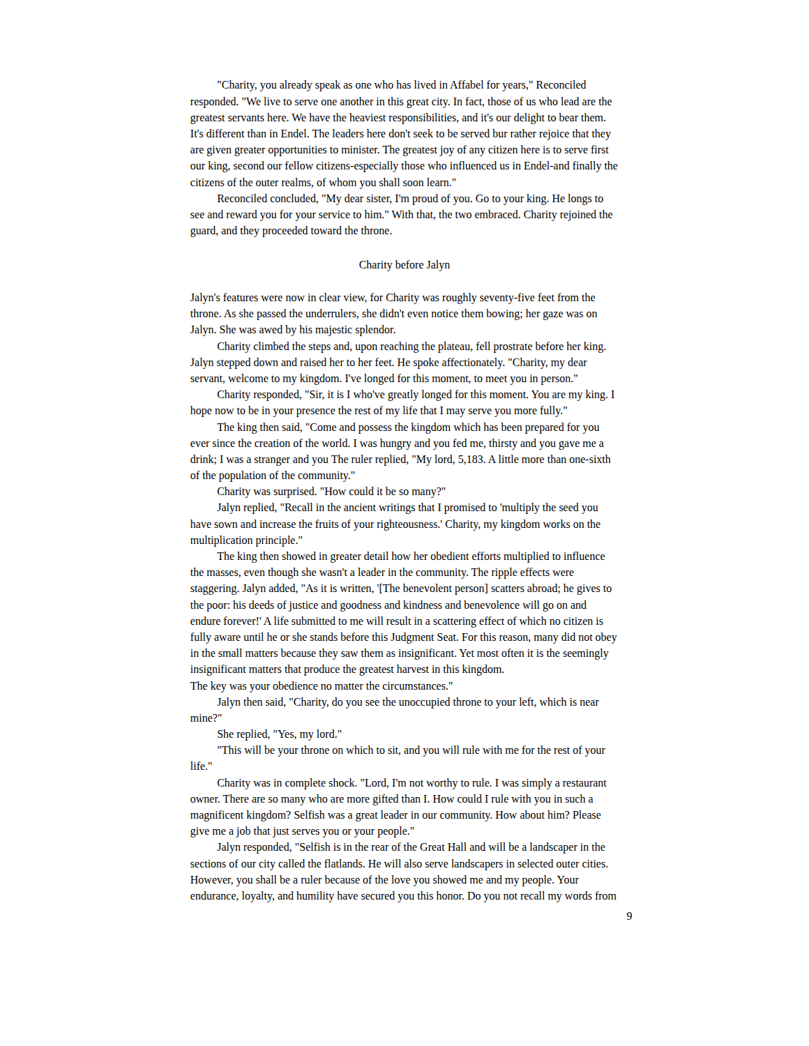"Charity, you already speak as one who has lived in Affabel for years," Reconciled responded. "We live to serve one another in this great city. In fact, those of us who lead are the greatest servants here. We have the heaviest responsibilities, and it's our delight to bear them. It's different than in Endel. The leaders here don't seek to be served bur rather rejoice that they are given greater opportunities to minister. The greatest joy of any citizen here is to serve first our king, second our fellow citizens-especially those who influenced us in Endel-and finally the citizens of the outer realms, of whom you shall soon learn."
Reconciled concluded, "My dear sister, I'm proud of you. Go to your king. He longs to see and reward you for your service to him." With that, the two embraced. Charity rejoined the guard, and they proceeded toward the throne.
Charity before Jalyn
Jalyn's features were now in clear view, for Charity was roughly seventy-five feet from the throne. As she passed the underrulers, she didn't even notice them bowing; her gaze was on Jalyn. She was awed by his majestic splendor.
Charity climbed the steps and, upon reaching the plateau, fell prostrate before her king. Jalyn stepped down and raised her to her feet. He spoke affectionately. "Charity, my dear servant, welcome to my kingdom. I've longed for this moment, to meet you in person."
Charity responded, "Sir, it is I who've greatly longed for this moment. You are my king. I hope now to be in your presence the rest of my life that I may serve you more fully."
The king then said, "Come and possess the kingdom which has been prepared for you ever since the creation of the world. I was hungry and you fed me, thirsty and you gave me a drink; I was a stranger and you The ruler replied, "My lord, 5,183. A little more than one-sixth of the population of the community."
Charity was surprised. "How could it be so many?"
Jalyn replied, "Recall in the ancient writings that I promised to 'multiply the seed you have sown and increase the fruits of your righteousness.' Charity, my kingdom works on the multiplication principle."
The king then showed in greater detail how her obedient efforts multiplied to influence the masses, even though she wasn't a leader in the community. The ripple effects were staggering. Jalyn added, "As it is written, '[The benevolent person] scatters abroad; he gives to the poor: his deeds of justice and goodness and kindness and benevolence will go on and endure forever!' A life submitted to me will result in a scattering effect of which no citizen is fully aware until he or she stands before this Judgment Seat. For this reason, many did not obey in the small matters because they saw them as insignificant. Yet most often it is the seemingly insignificant matters that produce the greatest harvest in this kingdom.
The key was your obedience no matter the circumstances."
Jalyn then said, "Charity, do you see the unoccupied throne to your left, which is near mine?"
She replied, "Yes, my lord."
"This will be your throne on which to sit, and you will rule with me for the rest of your life."
Charity was in complete shock. "Lord, I'm not worthy to rule. I was simply a restaurant owner. There are so many who are more gifted than I. How could I rule with you in such a magnificent kingdom? Selfish was a great leader in our community. How about him? Please give me a job that just serves you or your people."
Jalyn responded, "Selfish is in the rear of the Great Hall and will be a landscaper in the sections of our city called the flatlands. He will also serve landscapers in selected outer cities. However, you shall be a ruler because of the love you showed me and my people. Your endurance, loyalty, and humility have secured you this honor. Do you not recall my words from
9